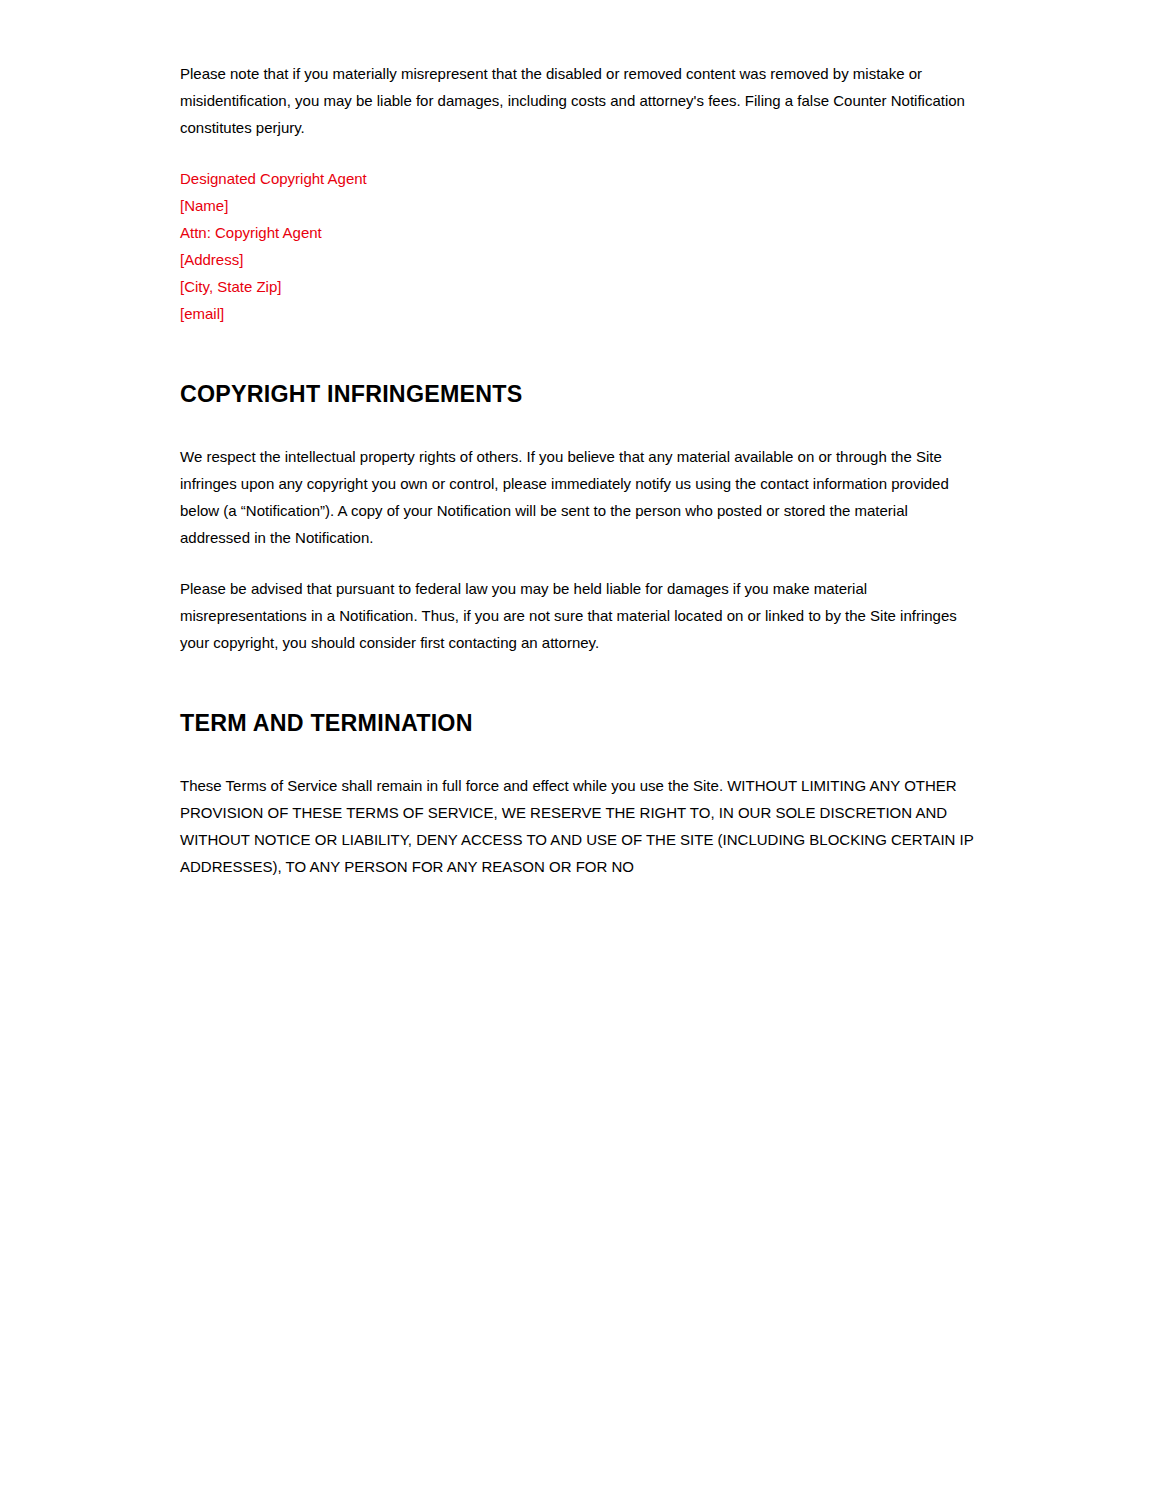Please note that if you materially misrepresent that the disabled or removed content was removed by mistake or misidentification, you may be liable for damages, including costs and attorney's fees. Filing a false Counter Notification constitutes perjury.
Designated Copyright Agent
[Name]
Attn: Copyright Agent
[Address]
[City, State Zip]
[email]
COPYRIGHT INFRINGEMENTS
We respect the intellectual property rights of others. If you believe that any material available on or through the Site infringes upon any copyright you own or control, please immediately notify us using the contact information provided below (a “Notification”). A copy of your Notification will be sent to the person who posted or stored the material addressed in the Notification.
Please be advised that pursuant to federal law you may be held liable for damages if you make material misrepresentations in a Notification. Thus, if you are not sure that material located on or linked to by the Site infringes your copyright, you should consider first contacting an attorney.
TERM AND TERMINATION
These Terms of Service shall remain in full force and effect while you use the Site. WITHOUT LIMITING ANY OTHER PROVISION OF THESE TERMS OF SERVICE, WE RESERVE THE RIGHT TO, IN OUR SOLE DISCRETION AND WITHOUT NOTICE OR LIABILITY, DENY ACCESS TO AND USE OF THE SITE (INCLUDING BLOCKING CERTAIN IP ADDRESSES), TO ANY PERSON FOR ANY REASON OR FOR NO